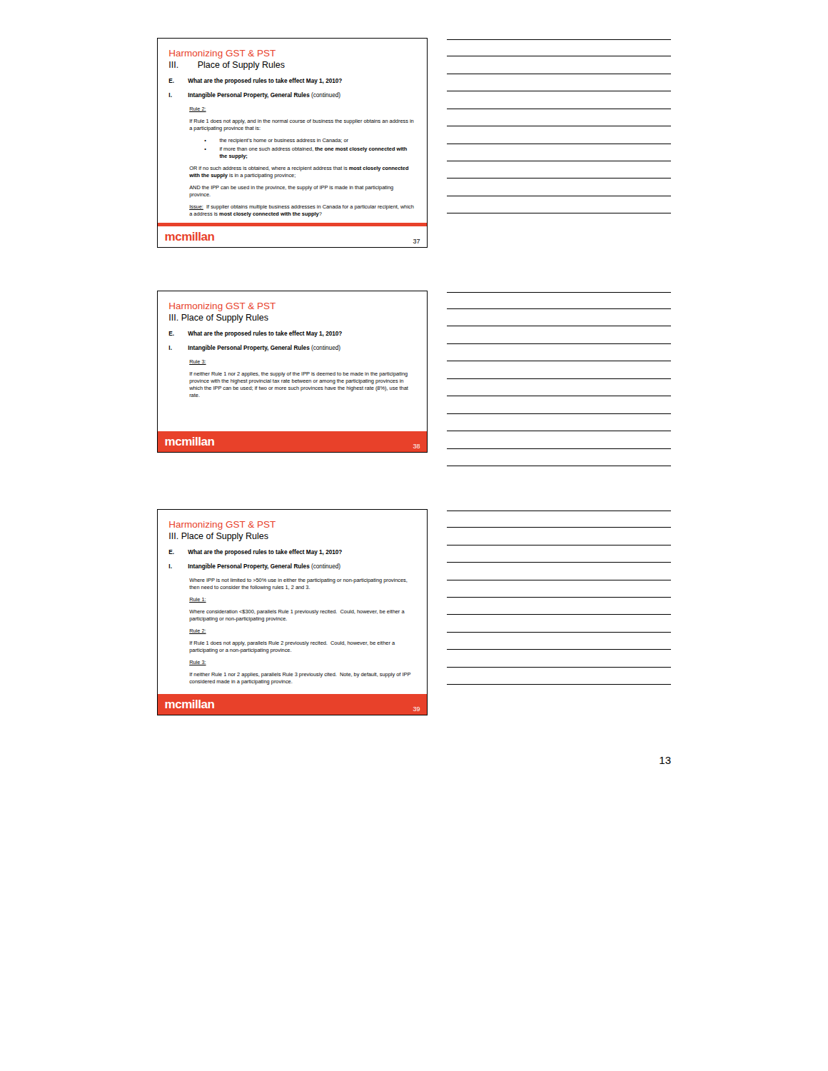Harmonizing GST & PST
III. Place of Supply Rules
E. What are the proposed rules to take effect May 1, 2010?
I. Intangible Personal Property, General Rules (continued)
Rule 2:
If Rule 1 does not apply, and in the normal course of business the supplier obtains an address in a participating province that is:
the recipient’s home or business address in Canada; or
if more than one such address obtained, the one most closely connected with the supply;
OR if no such address is obtained, where a recipient address that is most closely connected with the supply is in a participating province;
AND the IPP can be used in the province, the supply of IPP is made in that participating province.
Issue: If supplier obtains multiple business addresses in Canada for a particular recipient, which a address is most closely connected with the supply?
mcmillan 37
Harmonizing GST & PST
III. Place of Supply Rules
E. What are the proposed rules to take effect May 1, 2010?
I. Intangible Personal Property, General Rules (continued)
Rule 3:
If neither Rule 1 nor 2 applies, the supply of the IPP is deemed to be made in the participating province with the highest provincial tax rate between or among the participating provinces in which the IPP can be used; if two or more such provinces have the highest rate (8%), use that rate.
mcmillan 38
Harmonizing GST & PST
III. Place of Supply Rules
E. What are the proposed rules to take effect May 1, 2010?
I. Intangible Personal Property, General Rules (continued)
Where IPP is not limited to >50% use in either the participating or non-participating provinces, then need to consider the following rules 1, 2 and 3.
Rule 1:
Where consideration <$300, parallels Rule 1 previously recited. Could, however, be either a participating or non-participating province.
Rule 2:
If Rule 1 does not apply, parallels Rule 2 previously recited. Could, however, be either a participating or a non-participating province.
Rule 3:
If neither Rule 1 nor 2 applies, parallels Rule 3 previously cited. Note, by default, supply of IPP considered made in a participating province.
mcmillan 39
13